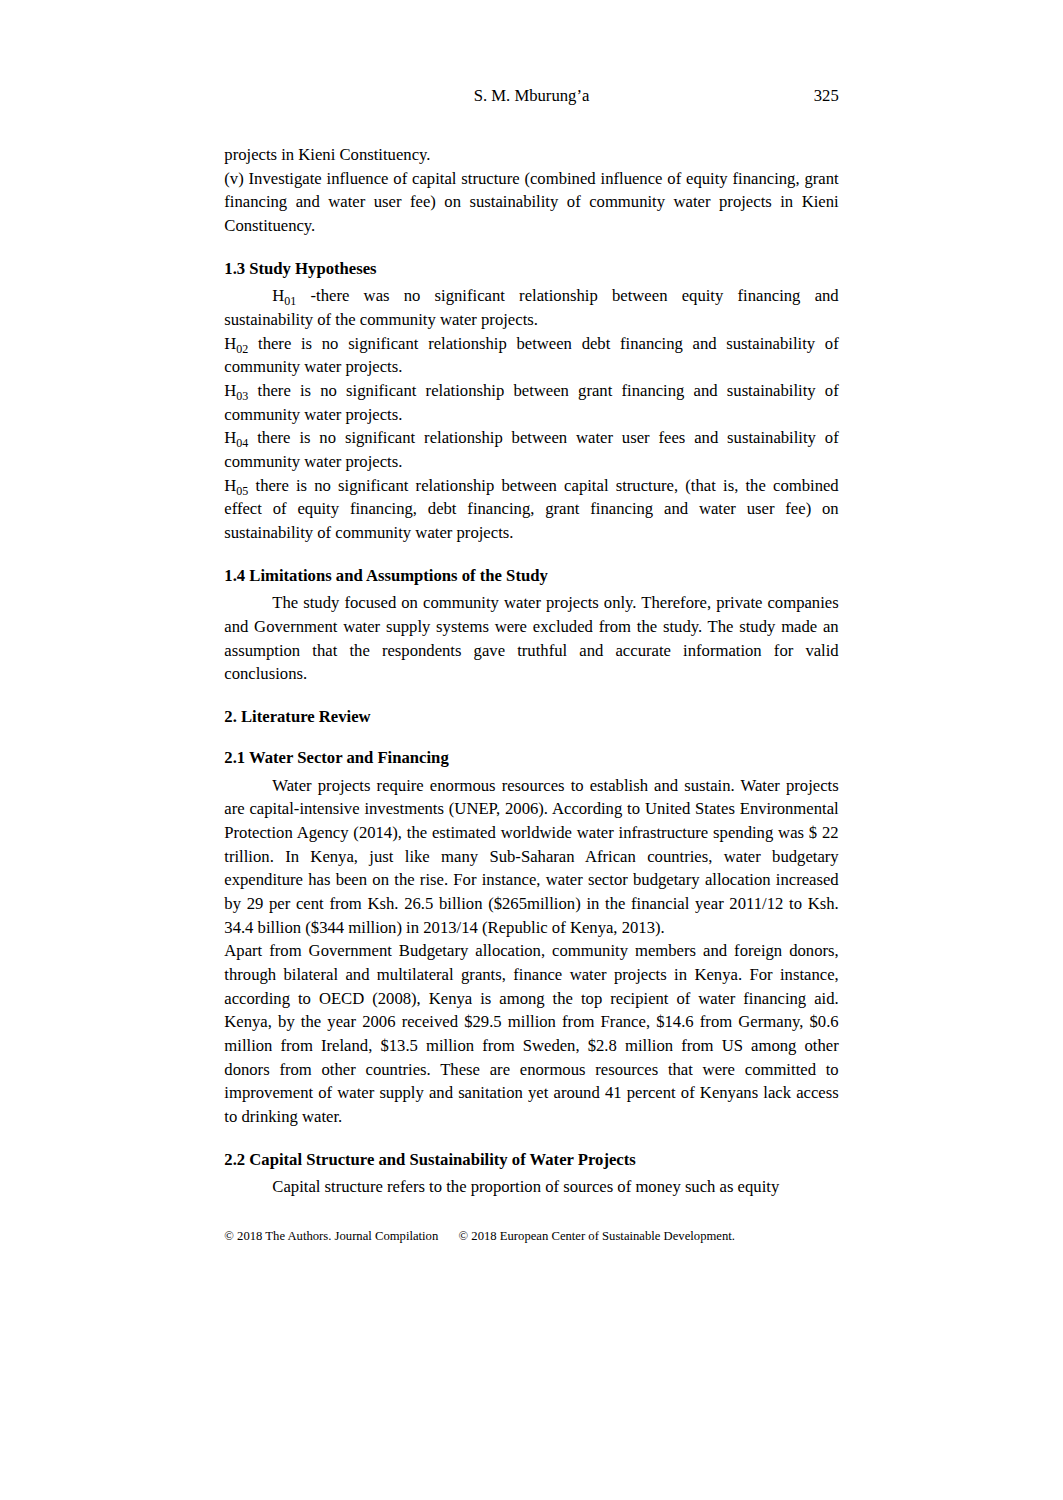S. M. Mburung’a 325
projects in Kieni Constituency.
(v) Investigate influence of capital structure (combined influence of equity financing, grant financing and water user fee) on sustainability of community water projects in Kieni Constituency.
1.3 Study Hypotheses
H01 -there was no significant relationship between equity financing and sustainability of the community water projects.
H02 there is no significant relationship between debt financing and sustainability of community water projects.
H03 there is no significant relationship between grant financing and sustainability of community water projects.
H04 there is no significant relationship between water user fees and sustainability of community water projects.
H05 there is no significant relationship between capital structure, (that is, the combined effect of equity financing, debt financing, grant financing and water user fee) on sustainability of community water projects.
1.4 Limitations and Assumptions of the Study
The study focused on community water projects only. Therefore, private companies and Government water supply systems were excluded from the study. The study made an assumption that the respondents gave truthful and accurate information for valid conclusions.
2. Literature Review
2.1 Water Sector and Financing
Water projects require enormous resources to establish and sustain. Water projects are capital-intensive investments (UNEP, 2006). According to United States Environmental Protection Agency (2014), the estimated worldwide water infrastructure spending was $ 22 trillion. In Kenya, just like many Sub-Saharan African countries, water budgetary expenditure has been on the rise. For instance, water sector budgetary allocation increased by 29 per cent from Ksh. 26.5 billion ($265million) in the financial year 2011/12 to Ksh. 34.4 billion ($344 million) in 2013/14 (Republic of Kenya, 2013).
Apart from Government Budgetary allocation, community members and foreign donors, through bilateral and multilateral grants, finance water projects in Kenya. For instance, according to OECD (2008), Kenya is among the top recipient of water financing aid. Kenya, by the year 2006 received $29.5 million from France, $14.6 from Germany, $0.6 million from Ireland, $13.5 million from Sweden, $2.8 million from US among other donors from other countries. These are enormous resources that were committed to improvement of water supply and sanitation yet around 41 percent of Kenyans lack access to drinking water.
2.2 Capital Structure and Sustainability of Water Projects
Capital structure refers to the proportion of sources of money such as equity
© 2018 The Authors. Journal Compilation © 2018 European Center of Sustainable Development.